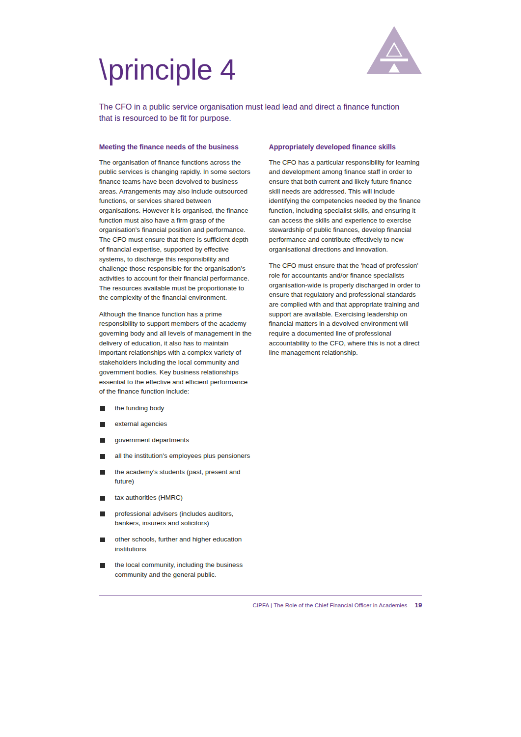\principle 4
The CFO in a public service organisation must lead lead and direct a finance function that is resourced to be fit for purpose.
Meeting the finance needs of the business
The organisation of finance functions across the public services is changing rapidly. In some sectors finance teams have been devolved to business areas. Arrangements may also include outsourced functions, or services shared between organisations. However it is organised, the finance function must also have a firm grasp of the organisation's financial position and performance. The CFO must ensure that there is sufficient depth of financial expertise, supported by effective systems, to discharge this responsibility and challenge those responsible for the organisation's activities to account for their financial performance. The resources available must be proportionate to the complexity of the financial environment.
Although the finance function has a prime responsibility to support members of the academy governing body and all levels of management in the delivery of education, it also has to maintain important relationships with a complex variety of stakeholders including the local community and government bodies. Key business relationships essential to the effective and efficient performance of the finance function include:
the funding body
external agencies
government departments
all the institution's employees plus pensioners
the academy's students (past, present and future)
tax authorities (HMRC)
professional advisers (includes auditors, bankers, insurers and solicitors)
other schools, further and higher education institutions
the local community, including the business community and the general public.
Appropriately developed finance skills
The CFO has a particular responsibility for learning and development among finance staff in order to ensure that both current and likely future finance skill needs are addressed. This will include identifying the competencies needed by the finance function, including specialist skills, and ensuring it can access the skills and experience to exercise stewardship of public finances, develop financial performance and contribute effectively to new organisational directions and innovation.
The CFO must ensure that the 'head of profession' role for accountants and/or finance specialists organisation-wide is properly discharged in order to ensure that regulatory and professional standards are complied with and that appropriate training and support are available. Exercising leadership on financial matters in a devolved environment will require a documented line of professional accountability to the CFO, where this is not a direct line management relationship.
CIPFA | The Role of the Chief Financial Officer in Academies 19